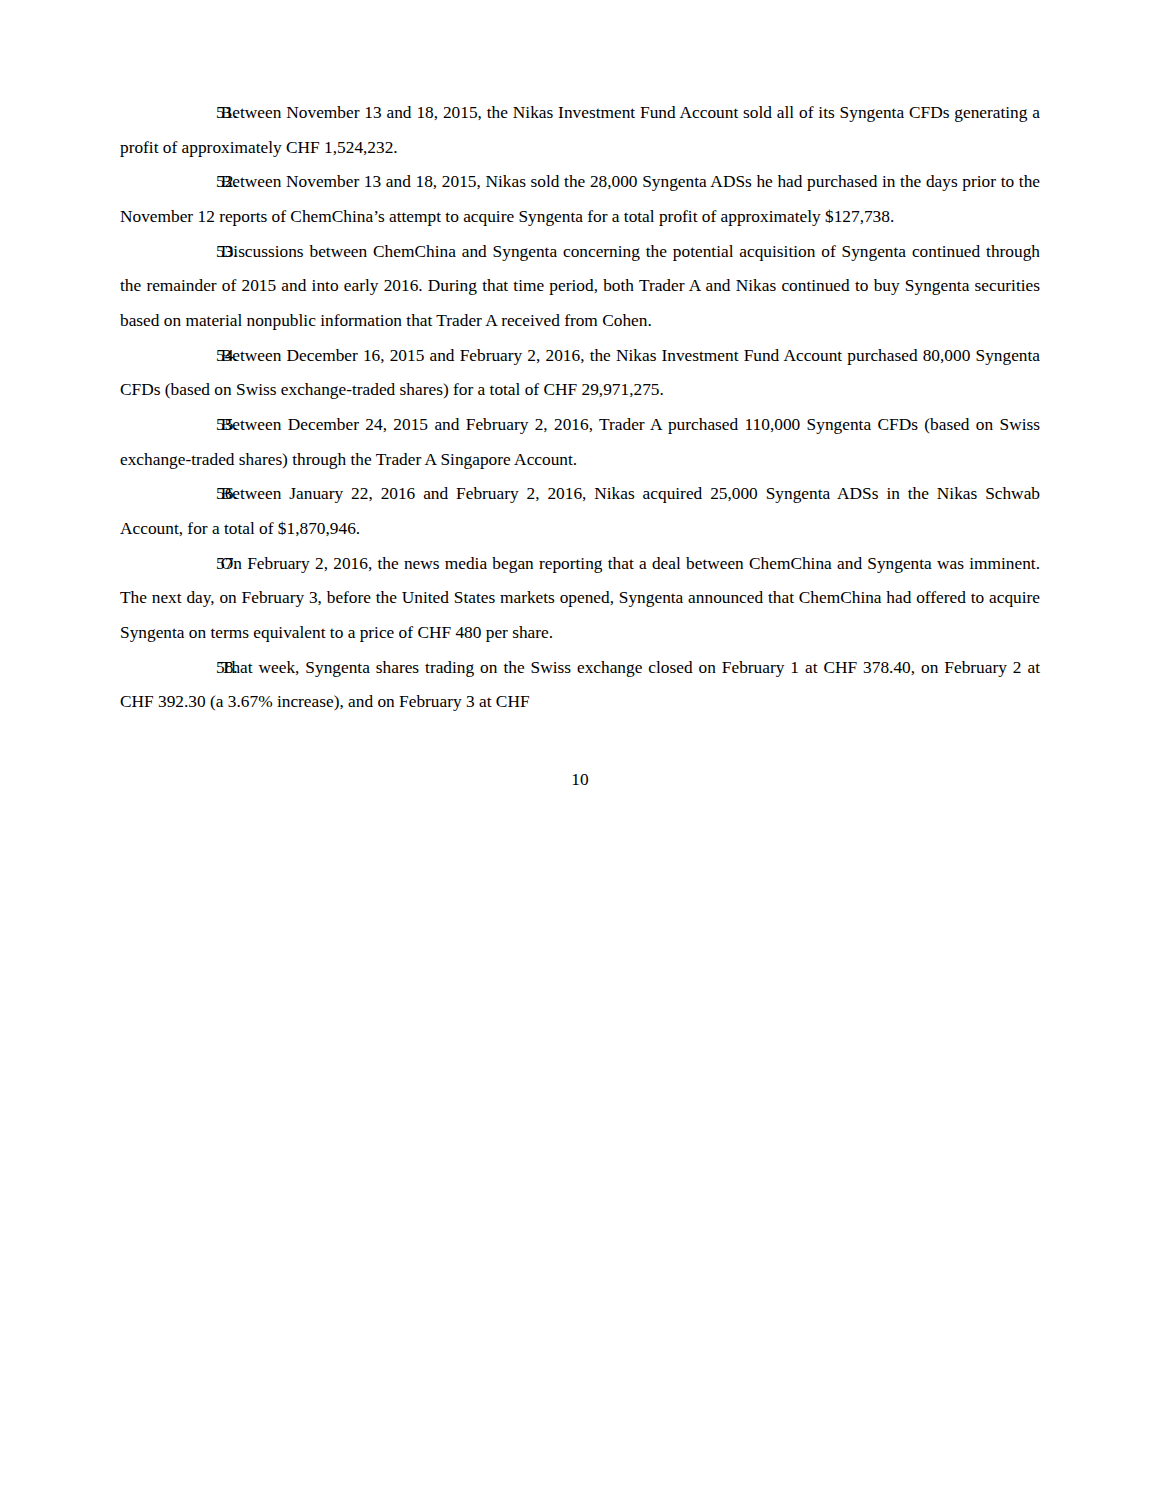51. Between November 13 and 18, 2015, the Nikas Investment Fund Account sold all of its Syngenta CFDs generating a profit of approximately CHF 1,524,232.
52. Between November 13 and 18, 2015, Nikas sold the 28,000 Syngenta ADSs he had purchased in the days prior to the November 12 reports of ChemChina’s attempt to acquire Syngenta for a total profit of approximately $127,738.
53. Discussions between ChemChina and Syngenta concerning the potential acquisition of Syngenta continued through the remainder of 2015 and into early 2016. During that time period, both Trader A and Nikas continued to buy Syngenta securities based on material nonpublic information that Trader A received from Cohen.
54. Between December 16, 2015 and February 2, 2016, the Nikas Investment Fund Account purchased 80,000 Syngenta CFDs (based on Swiss exchange-traded shares) for a total of CHF 29,971,275.
55. Between December 24, 2015 and February 2, 2016, Trader A purchased 110,000 Syngenta CFDs (based on Swiss exchange-traded shares) through the Trader A Singapore Account.
56. Between January 22, 2016 and February 2, 2016, Nikas acquired 25,000 Syngenta ADSs in the Nikas Schwab Account, for a total of $1,870,946.
57. On February 2, 2016, the news media began reporting that a deal between ChemChina and Syngenta was imminent. The next day, on February 3, before the United States markets opened, Syngenta announced that ChemChina had offered to acquire Syngenta on terms equivalent to a price of CHF 480 per share.
58. That week, Syngenta shares trading on the Swiss exchange closed on February 1 at CHF 378.40, on February 2 at CHF 392.30 (a 3.67% increase), and on February 3 at CHF
10